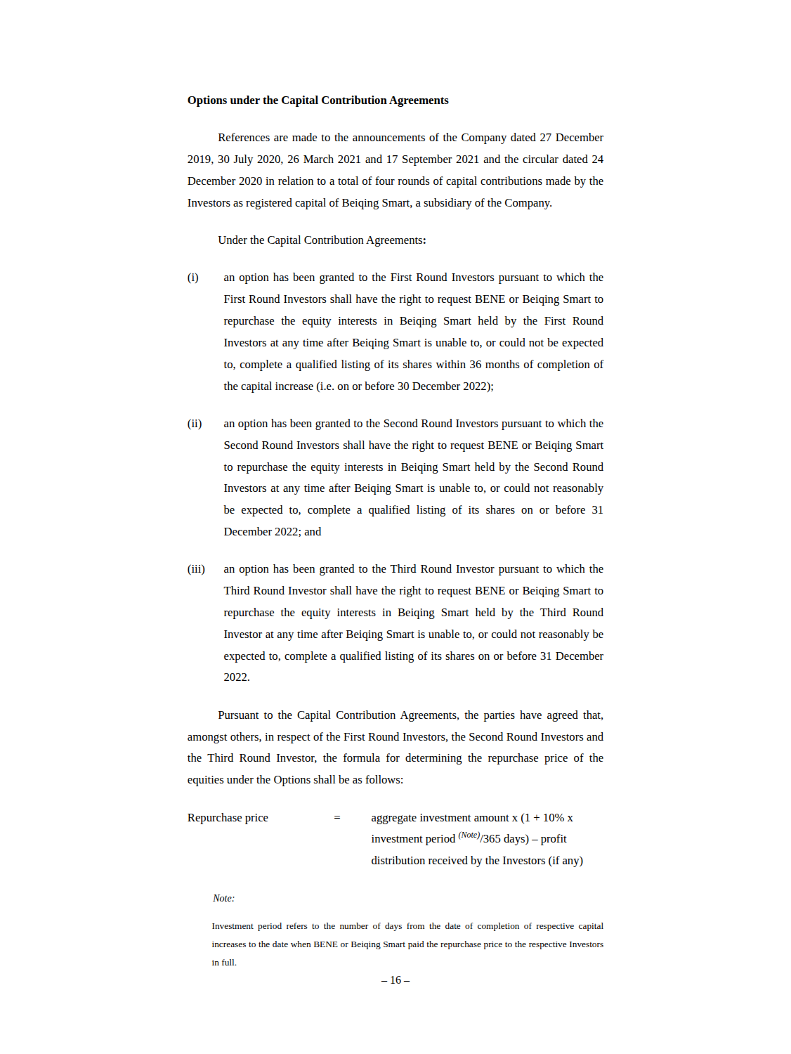Options under the Capital Contribution Agreements
References are made to the announcements of the Company dated 27 December 2019, 30 July 2020, 26 March 2021 and 17 September 2021 and the circular dated 24 December 2020 in relation to a total of four rounds of capital contributions made by the Investors as registered capital of Beiqing Smart, a subsidiary of the Company.
Under the Capital Contribution Agreements:
(i) an option has been granted to the First Round Investors pursuant to which the First Round Investors shall have the right to request BENE or Beiqing Smart to repurchase the equity interests in Beiqing Smart held by the First Round Investors at any time after Beiqing Smart is unable to, or could not be expected to, complete a qualified listing of its shares within 36 months of completion of the capital increase (i.e. on or before 30 December 2022);
(ii) an option has been granted to the Second Round Investors pursuant to which the Second Round Investors shall have the right to request BENE or Beiqing Smart to repurchase the equity interests in Beiqing Smart held by the Second Round Investors at any time after Beiqing Smart is unable to, or could not reasonably be expected to, complete a qualified listing of its shares on or before 31 December 2022; and
(iii) an option has been granted to the Third Round Investor pursuant to which the Third Round Investor shall have the right to request BENE or Beiqing Smart to repurchase the equity interests in Beiqing Smart held by the Third Round Investor at any time after Beiqing Smart is unable to, or could not reasonably be expected to, complete a qualified listing of its shares on or before 31 December 2022.
Pursuant to the Capital Contribution Agreements, the parties have agreed that, amongst others, in respect of the First Round Investors, the Second Round Investors and the Third Round Investor, the formula for determining the repurchase price of the equities under the Options shall be as follows:
| Repurchase price | = | aggregate investment amount x (1 + 10% x investment period (Note) /365 days) – profit distribution received by the Investors (if any) |
Note:
Investment period refers to the number of days from the date of completion of respective capital increases to the date when BENE or Beiqing Smart paid the repurchase price to the respective Investors in full.
– 16 –